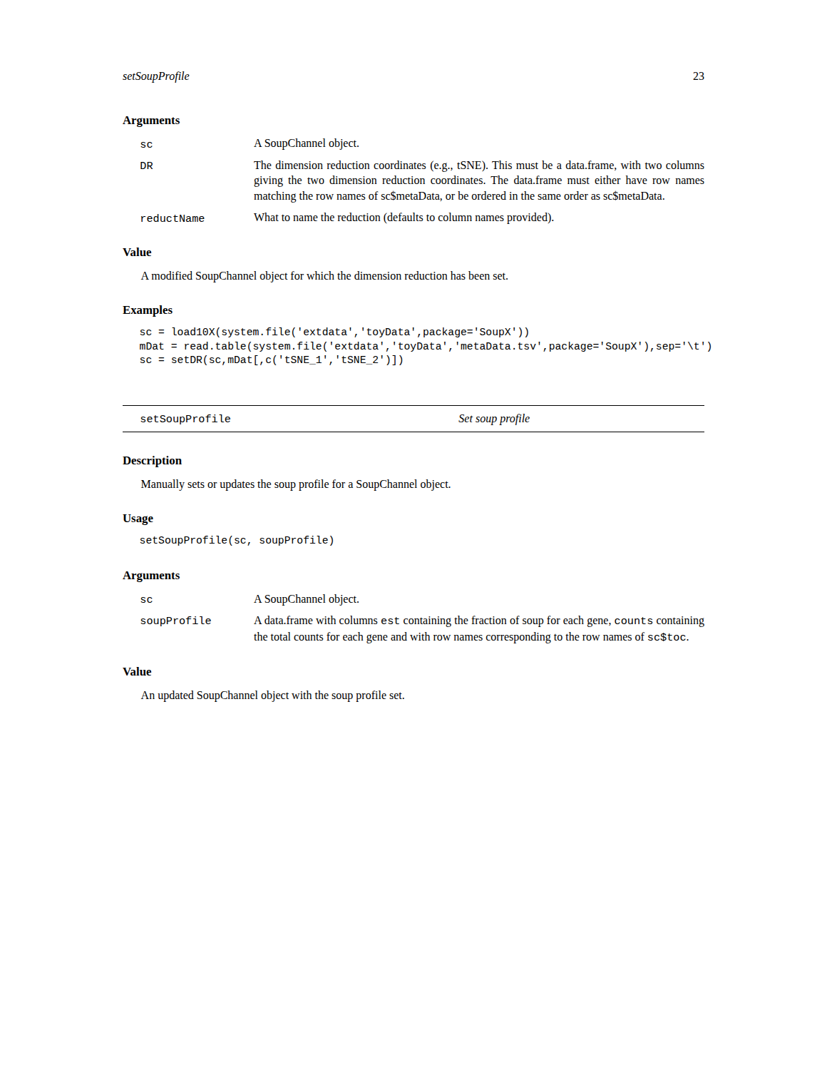setSoupProfile 23
Arguments
sc
A SoupChannel object.
DR
The dimension reduction coordinates (e.g., tSNE). This must be a data.frame, with two columns giving the two dimension reduction coordinates. The data.frame must either have row names matching the row names of sc$metaData, or be ordered in the same order as sc$metaData.
reductName
What to name the reduction (defaults to column names provided).
Value
A modified SoupChannel object for which the dimension reduction has been set.
Examples
sc = load10X(system.file('extdata','toyData',package='SoupX'))
mDat = read.table(system.file('extdata','toyData','metaData.tsv',package='SoupX'),sep='\t')
sc = setDR(sc,mDat[,c('tSNE_1','tSNE_2')])
setSoupProfile Set soup profile
Description
Manually sets or updates the soup profile for a SoupChannel object.
Usage
setSoupProfile(sc, soupProfile)
Arguments
sc
A SoupChannel object.
soupProfile
A data.frame with columns est containing the fraction of soup for each gene, counts containing the total counts for each gene and with row names corresponding to the row names of sc$toc.
Value
An updated SoupChannel object with the soup profile set.